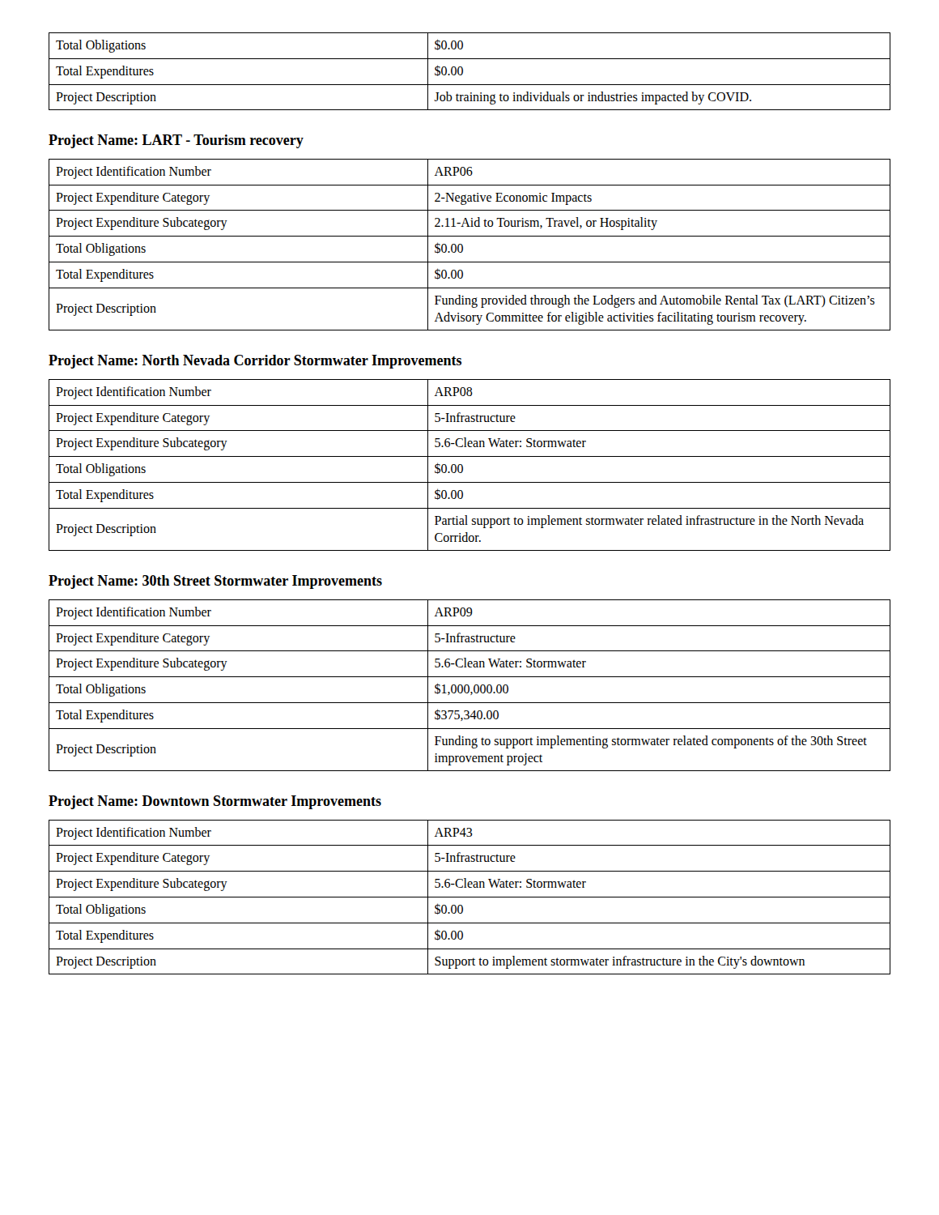| Total Obligations | $0.00 |
| Total Expenditures | $0.00 |
| Project Description | Job training to individuals or industries impacted by COVID. |
Project Name: LART - Tourism recovery
| Project Identification Number | ARP06 |
| Project Expenditure Category | 2-Negative Economic Impacts |
| Project Expenditure Subcategory | 2.11-Aid to Tourism, Travel, or Hospitality |
| Total Obligations | $0.00 |
| Total Expenditures | $0.00 |
| Project Description | Funding provided through the Lodgers and Automobile Rental Tax (LART) Citizen’s Advisory Committee for eligible activities facilitating tourism recovery. |
Project Name: North Nevada Corridor Stormwater Improvements
| Project Identification Number | ARP08 |
| Project Expenditure Category | 5-Infrastructure |
| Project Expenditure Subcategory | 5.6-Clean Water: Stormwater |
| Total Obligations | $0.00 |
| Total Expenditures | $0.00 |
| Project Description | Partial support to implement stormwater related infrastructure in the North Nevada Corridor. |
Project Name: 30th Street Stormwater Improvements
| Project Identification Number | ARP09 |
| Project Expenditure Category | 5-Infrastructure |
| Project Expenditure Subcategory | 5.6-Clean Water: Stormwater |
| Total Obligations | $1,000,000.00 |
| Total Expenditures | $375,340.00 |
| Project Description | Funding to support implementing stormwater related components of the 30th Street improvement project |
Project Name: Downtown Stormwater Improvements
| Project Identification Number | ARP43 |
| Project Expenditure Category | 5-Infrastructure |
| Project Expenditure Subcategory | 5.6-Clean Water: Stormwater |
| Total Obligations | $0.00 |
| Total Expenditures | $0.00 |
| Project Description | Support to implement stormwater infrastructure in the City's downtown |